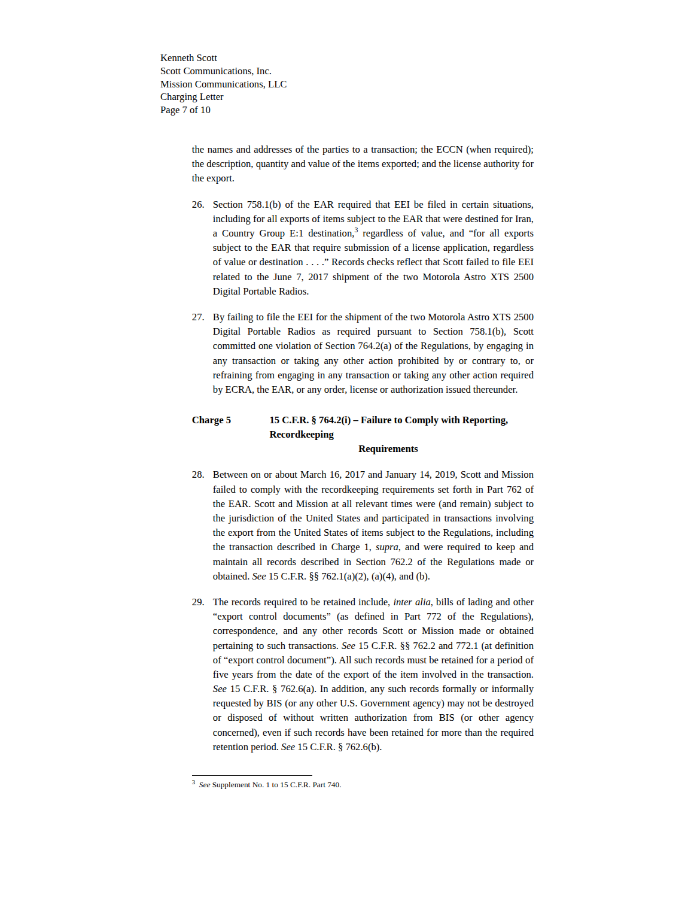Kenneth Scott
Scott Communications, Inc.
Mission Communications, LLC
Charging Letter
Page 7 of 10
the names and addresses of the parties to a transaction; the ECCN (when required); the description, quantity and value of the items exported; and the license authority for the export.
26. Section 758.1(b) of the EAR required that EEI be filed in certain situations, including for all exports of items subject to the EAR that were destined for Iran, a Country Group E:1 destination,3 regardless of value, and “for all exports subject to the EAR that require submission of a license application, regardless of value or destination . . . .” Records checks reflect that Scott failed to file EEI related to the June 7, 2017 shipment of the two Motorola Astro XTS 2500 Digital Portable Radios.
27. By failing to file the EEI for the shipment of the two Motorola Astro XTS 2500 Digital Portable Radios as required pursuant to Section 758.1(b), Scott committed one violation of Section 764.2(a) of the Regulations, by engaging in any transaction or taking any other action prohibited by or contrary to, or refraining from engaging in any transaction or taking any other action required by ECRA, the EAR, or any order, license or authorization issued thereunder.
Charge 5
15 C.F.R. § 764.2(i) – Failure to Comply with Reporting, RecordkeepingRequirements
28. Between on or about March 16, 2017 and January 14, 2019, Scott and Mission failed to comply with the recordkeeping requirements set forth in Part 762 of the EAR. Scott and Mission at all relevant times were (and remain) subject to the jurisdiction of the United States and participated in transactions involving the export from the United States of items subject to the Regulations, including the transaction described in Charge 1, supra, and were required to keep and maintain all records described in Section 762.2 of the Regulations made or obtained. See 15 C.F.R. §§ 762.1(a)(2), (a)(4), and (b).
29. The records required to be retained include, inter alia, bills of lading and other “export control documents” (as defined in Part 772 of the Regulations), correspondence, and any other records Scott or Mission made or obtained pertaining to such transactions. See 15 C.F.R. §§ 762.2 and 772.1 (at definition of “export control document”). All such records must be retained for a period of five years from the date of the export of the item involved in the transaction. See 15 C.F.R. § 762.6(a). In addition, any such records formally or informally requested by BIS (or any other U.S. Government agency) may not be destroyed or disposed of without written authorization from BIS (or other agency concerned), even if such records have been retained for more than the required retention period. See 15 C.F.R. § 762.6(b).
3 See Supplement No. 1 to 15 C.F.R. Part 740.